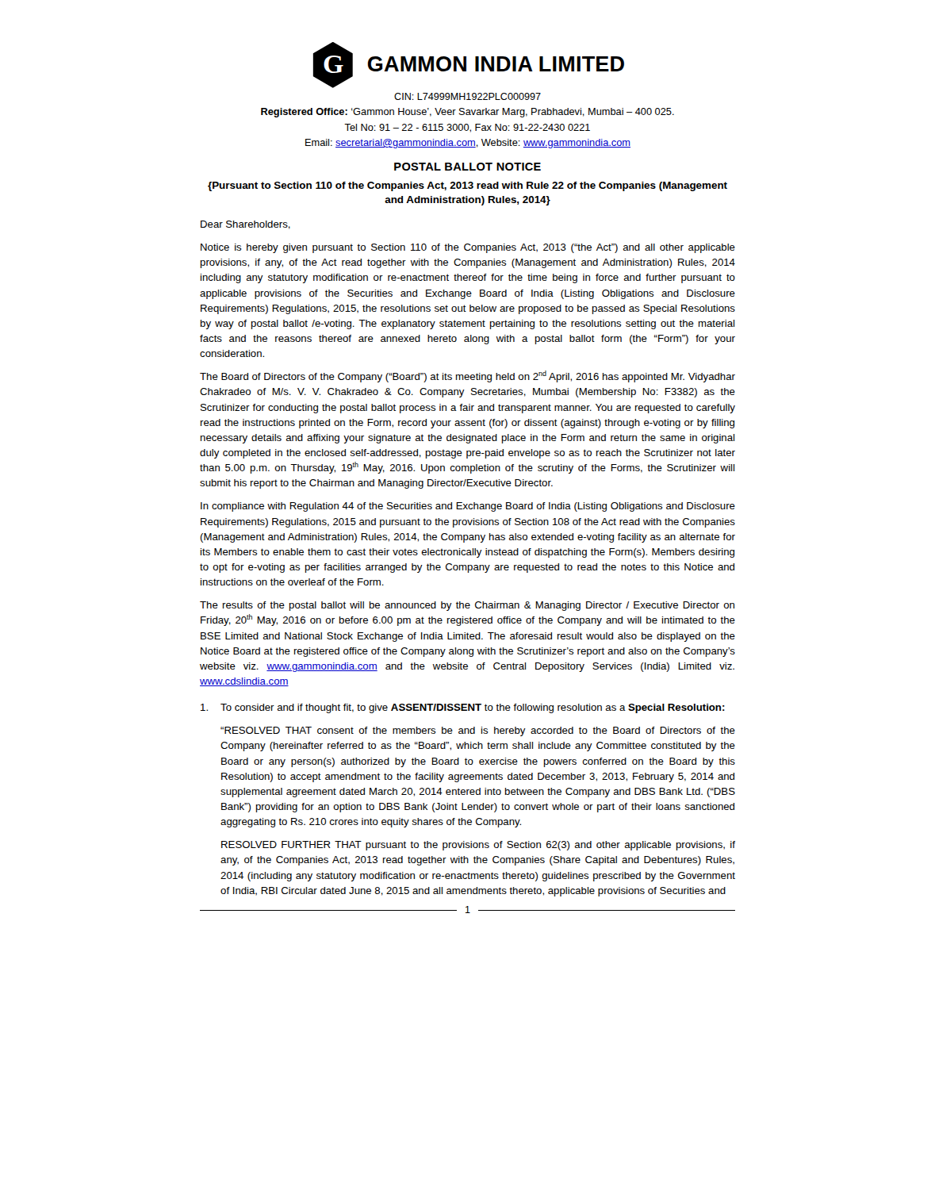G
GAMMON INDIA LIMITED
CIN: L74999MH1922PLC000997
Registered Office: ‘Gammon House’, Veer Savarkar Marg, Prabhadevi, Mumbai – 400 025.
Tel No: 91 – 22 - 6115 3000, Fax No: 91-22-2430 0221
Email: secretarial@gammonindia.com, Website: www.gammonindia.com
POSTAL BALLOT NOTICE
{Pursuant to Section 110 of the Companies Act, 2013 read with Rule 22 of the Companies (Management
and Administration) Rules, 2014}
Dear Shareholders,
Notice is hereby given pursuant to Section 110 of the Companies Act, 2013 (“the Act”) and all other applicable provisions, if any, of the Act read together with the Companies (Management and Administration) Rules, 2014 including any statutory modification or re-enactment thereof for the time being in force and further pursuant to applicable provisions of the Securities and Exchange Board of India (Listing Obligations and Disclosure Requirements) Regulations, 2015, the resolutions set out below are proposed to be passed as Special Resolutions by way of postal ballot /e-voting. The explanatory statement pertaining to the resolutions setting out the material facts and the reasons thereof are annexed hereto along with a postal ballot form (the “Form”) for your consideration.
The Board of Directors of the Company (“Board”) at its meeting held on 2nd April, 2016 has appointed Mr. Vidyadhar Chakradeo of M/s. V. V. Chakradeo & Co. Company Secretaries, Mumbai (Membership No: F3382) as the Scrutinizer for conducting the postal ballot process in a fair and transparent manner. You are requested to carefully read the instructions printed on the Form, record your assent (for) or dissent (against) through e-voting or by filling necessary details and affixing your signature at the designated place in the Form and return the same in original duly completed in the enclosed self-addressed, postage pre-paid envelope so as to reach the Scrutinizer not later than 5.00 p.m. on Thursday, 19th May, 2016. Upon completion of the scrutiny of the Forms, the Scrutinizer will submit his report to the Chairman and Managing Director/Executive Director.
In compliance with Regulation 44 of the Securities and Exchange Board of India (Listing Obligations and Disclosure Requirements) Regulations, 2015 and pursuant to the provisions of Section 108 of the Act read with the Companies (Management and Administration) Rules, 2014, the Company has also extended e-voting facility as an alternate for its Members to enable them to cast their votes electronically instead of dispatching the Form(s). Members desiring to opt for e-voting as per facilities arranged by the Company are requested to read the notes to this Notice and instructions on the overleaf of the Form.
The results of the postal ballot will be announced by the Chairman & Managing Director / Executive Director on Friday, 20th May, 2016 on or before 6.00 pm at the registered office of the Company and will be intimated to the BSE Limited and National Stock Exchange of India Limited. The aforesaid result would also be displayed on the Notice Board at the registered office of the Company along with the Scrutinizer’s report and also on the Company’s website viz. www.gammonindia.com and the website of Central Depository Services (India) Limited viz. www.cdslindia.com
To consider and if thought fit, to give ASSENT/DISSENT to the following resolution as a Special Resolution:
“RESOLVED THAT consent of the members be and is hereby accorded to the Board of Directors of the Company (hereinafter referred to as the “Board”, which term shall include any Committee constituted by the Board or any person(s) authorized by the Board to exercise the powers conferred on the Board by this Resolution) to accept amendment to the facility agreements dated December 3, 2013, February 5, 2014 and supplemental agreement dated March 20, 2014 entered into between the Company and DBS Bank Ltd. (“DBS Bank”) providing for an option to DBS Bank (Joint Lender) to convert whole or part of their loans sanctioned aggregating to Rs. 210 crores into equity shares of the Company.
RESOLVED FURTHER THAT pursuant to the provisions of Section 62(3) and other applicable provisions, if any, of the Companies Act, 2013 read together with the Companies (Share Capital and Debentures) Rules, 2014 (including any statutory modification or re-enactments thereto) guidelines prescribed by the Government of India, RBI Circular dated June 8, 2015 and all amendments thereto, applicable provisions of Securities and
1